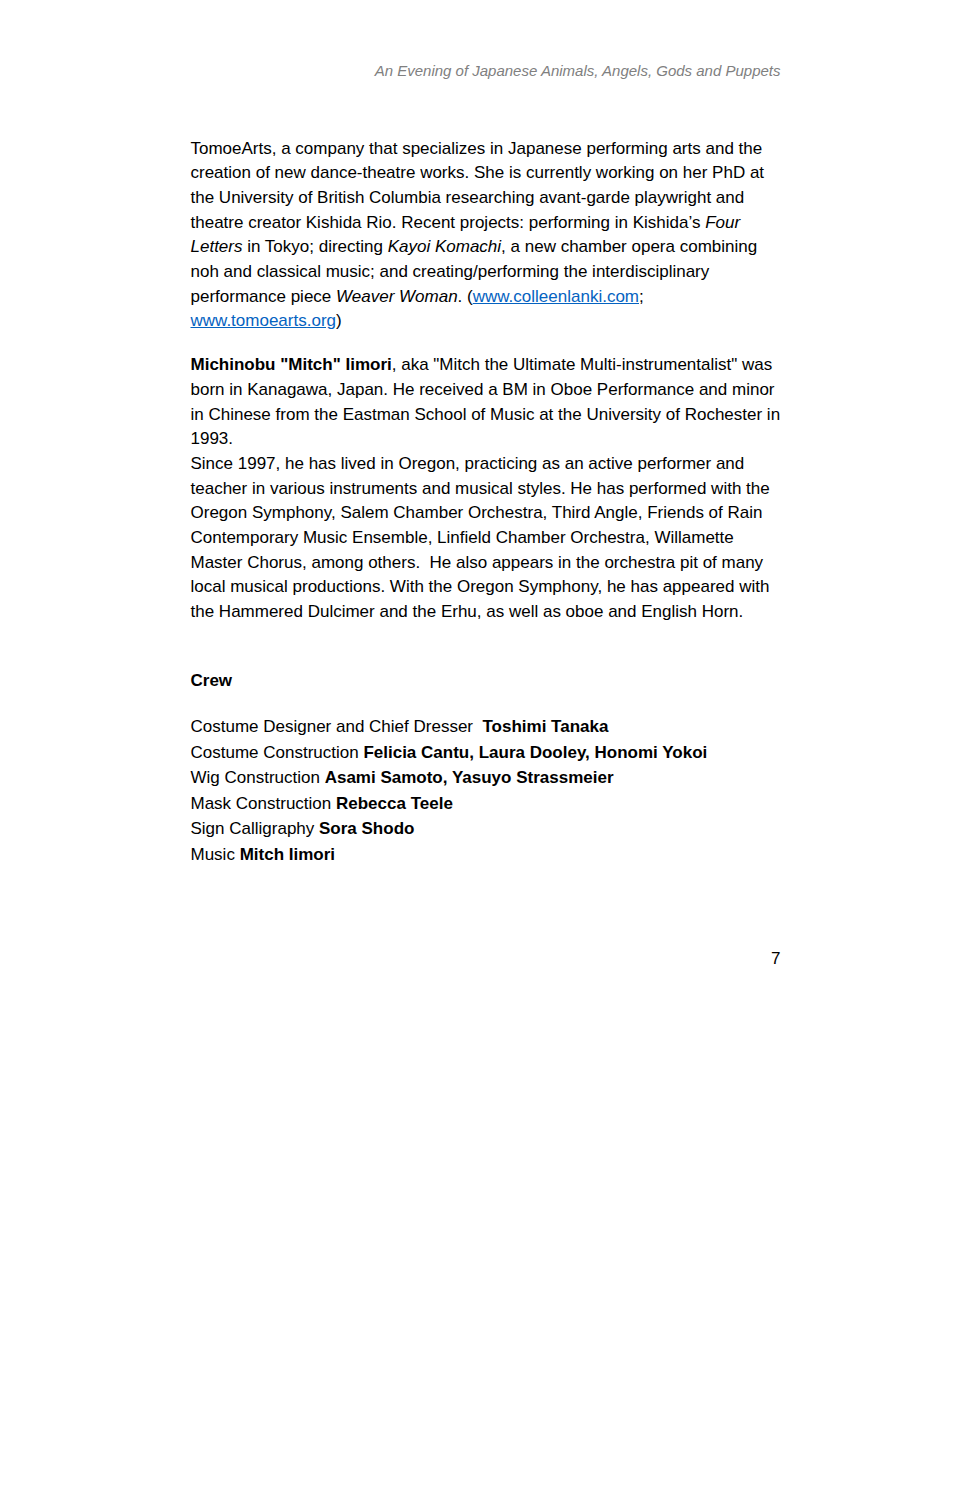An Evening of Japanese Animals, Angels, Gods and Puppets
TomoeArts, a company that specializes in Japanese performing arts and the creation of new dance-theatre works. She is currently working on her PhD at the University of British Columbia researching avant-garde playwright and theatre creator Kishida Rio. Recent projects: performing in Kishida’s Four Letters in Tokyo; directing Kayoi Komachi, a new chamber opera combining noh and classical music; and creating/performing the interdisciplinary performance piece Weaver Woman. (www.colleenlanki.com; www.tomoearts.org)
Michinobu "Mitch" Iimori, aka "Mitch the Ultimate Multi-instrumentalist" was born in Kanagawa, Japan. He received a BM in Oboe Performance and minor in Chinese from the Eastman School of Music at the University of Rochester in 1993.
Since 1997, he has lived in Oregon, practicing as an active performer and teacher in various instruments and musical styles. He has performed with the Oregon Symphony, Salem Chamber Orchestra, Third Angle, Friends of Rain Contemporary Music Ensemble, Linfield Chamber Orchestra, Willamette Master Chorus, among others. He also appears in the orchestra pit of many local musical productions. With the Oregon Symphony, he has appeared with the Hammered Dulcimer and the Erhu, as well as oboe and English Horn.
Crew
Costume Designer and Chief Dresser Toshimi Tanaka
Costume Construction Felicia Cantu, Laura Dooley, Honomi Yokoi
Wig Construction Asami Samoto, Yasuyo Strassmeier
Mask Construction Rebecca Teele
Sign Calligraphy Sora Shodo
Music Mitch Iimori
7